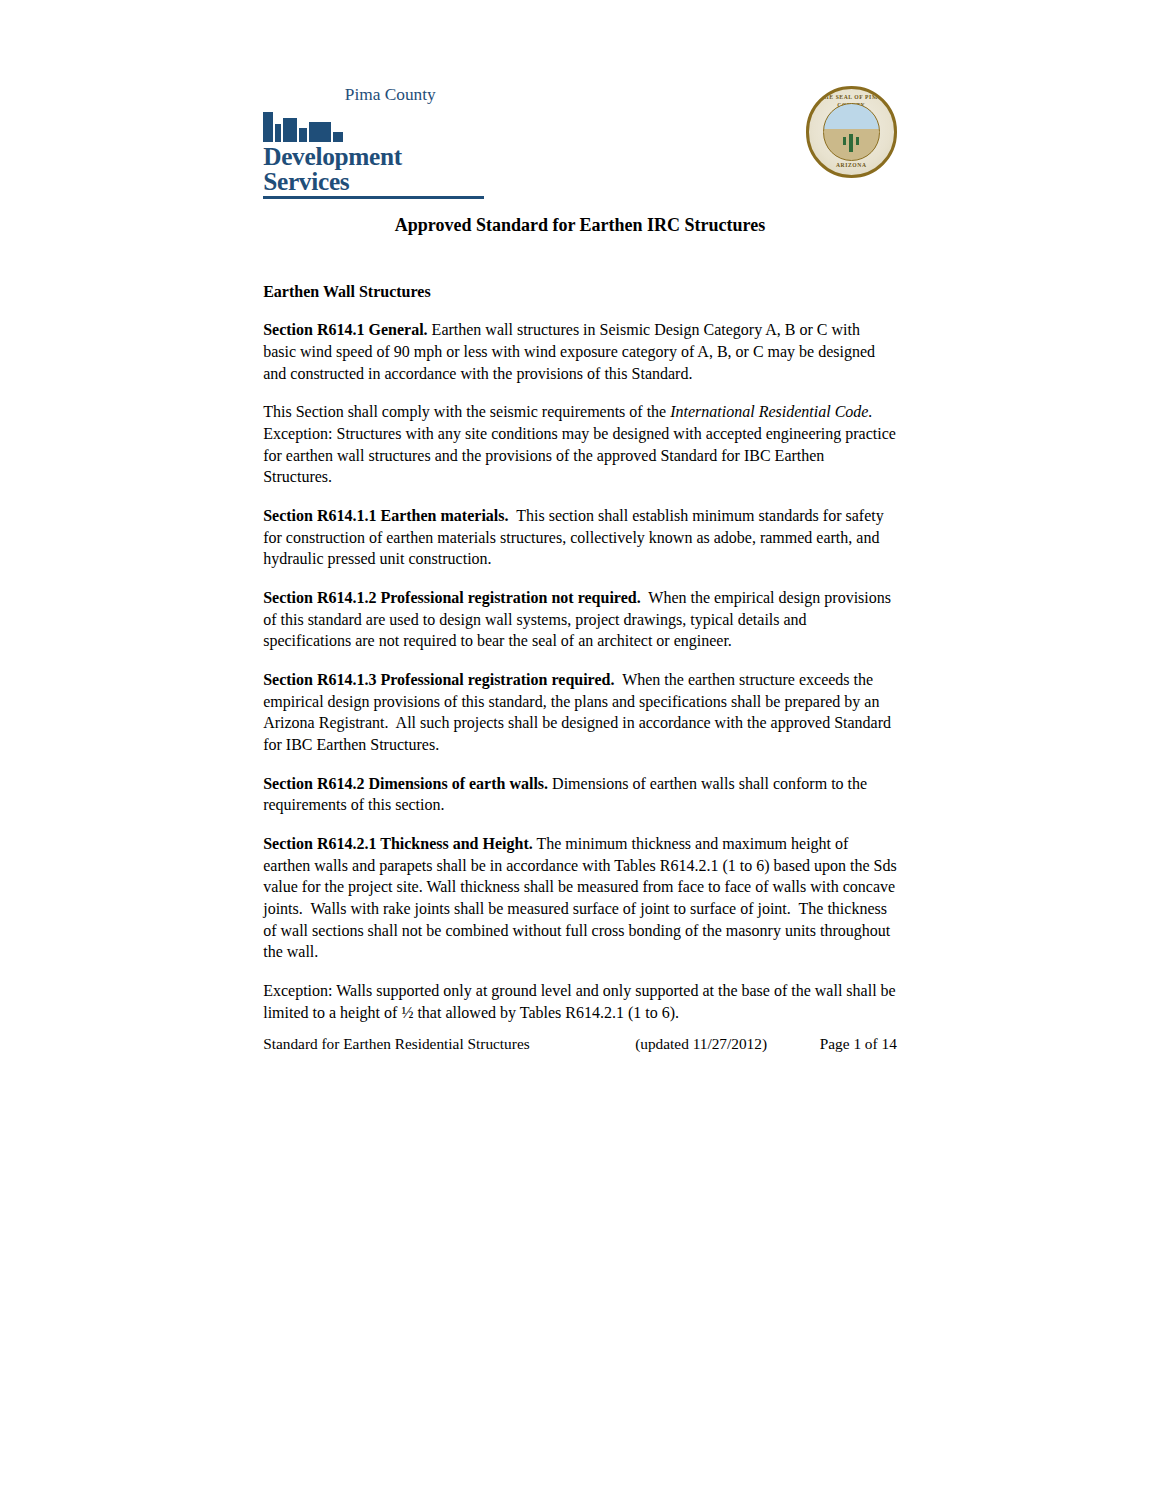Pima County
Development Services
THE SEAL OF PIMA COUNTY
ARIZONA
Approved Standard for Earthen IRC Structures
Earthen Wall Structures
Section R614.1 General. Earthen wall structures in Seismic Design Category A, B or C with basic wind speed of 90 mph or less with wind exposure category of A, B, or C may be designed and constructed in accordance with the provisions of this Standard.
This Section shall comply with the seismic requirements of the International Residential Code.
Exception: Structures with any site conditions may be designed with accepted engineering practice for earthen wall structures and the provisions of the approved Standard for IBC Earthen Structures.
Section R614.1.1 Earthen materials. This section shall establish minimum standards for safety for construction of earthen materials structures, collectively known as adobe, rammed earth, and hydraulic pressed unit construction.
Section R614.1.2 Professional registration not required. When the empirical design provisions of this standard are used to design wall systems, project drawings, typical details and specifications are not required to bear the seal of an architect or engineer.
Section R614.1.3 Professional registration required. When the earthen structure exceeds the empirical design provisions of this standard, the plans and specifications shall be prepared by an Arizona Registrant. All such projects shall be designed in accordance with the approved Standard for IBC Earthen Structures.
Section R614.2 Dimensions of earth walls. Dimensions of earthen walls shall conform to the requirements of this section.
Section R614.2.1 Thickness and Height. The minimum thickness and maximum height of earthen walls and parapets shall be in accordance with Tables R614.2.1 (1 to 6) based upon the Sds value for the project site. Wall thickness shall be measured from face to face of walls with concave joints. Walls with rake joints shall be measured surface of joint to surface of joint. The thickness of wall sections shall not be combined without full cross bonding of the masonry units throughout the wall.
Exception: Walls supported only at ground level and only supported at the base of the wall shall be limited to a height of ½ that allowed by Tables R614.2.1 (1 to 6).
Standard for Earthen Residential Structures (updated 11/27/2012) Page 1 of 14